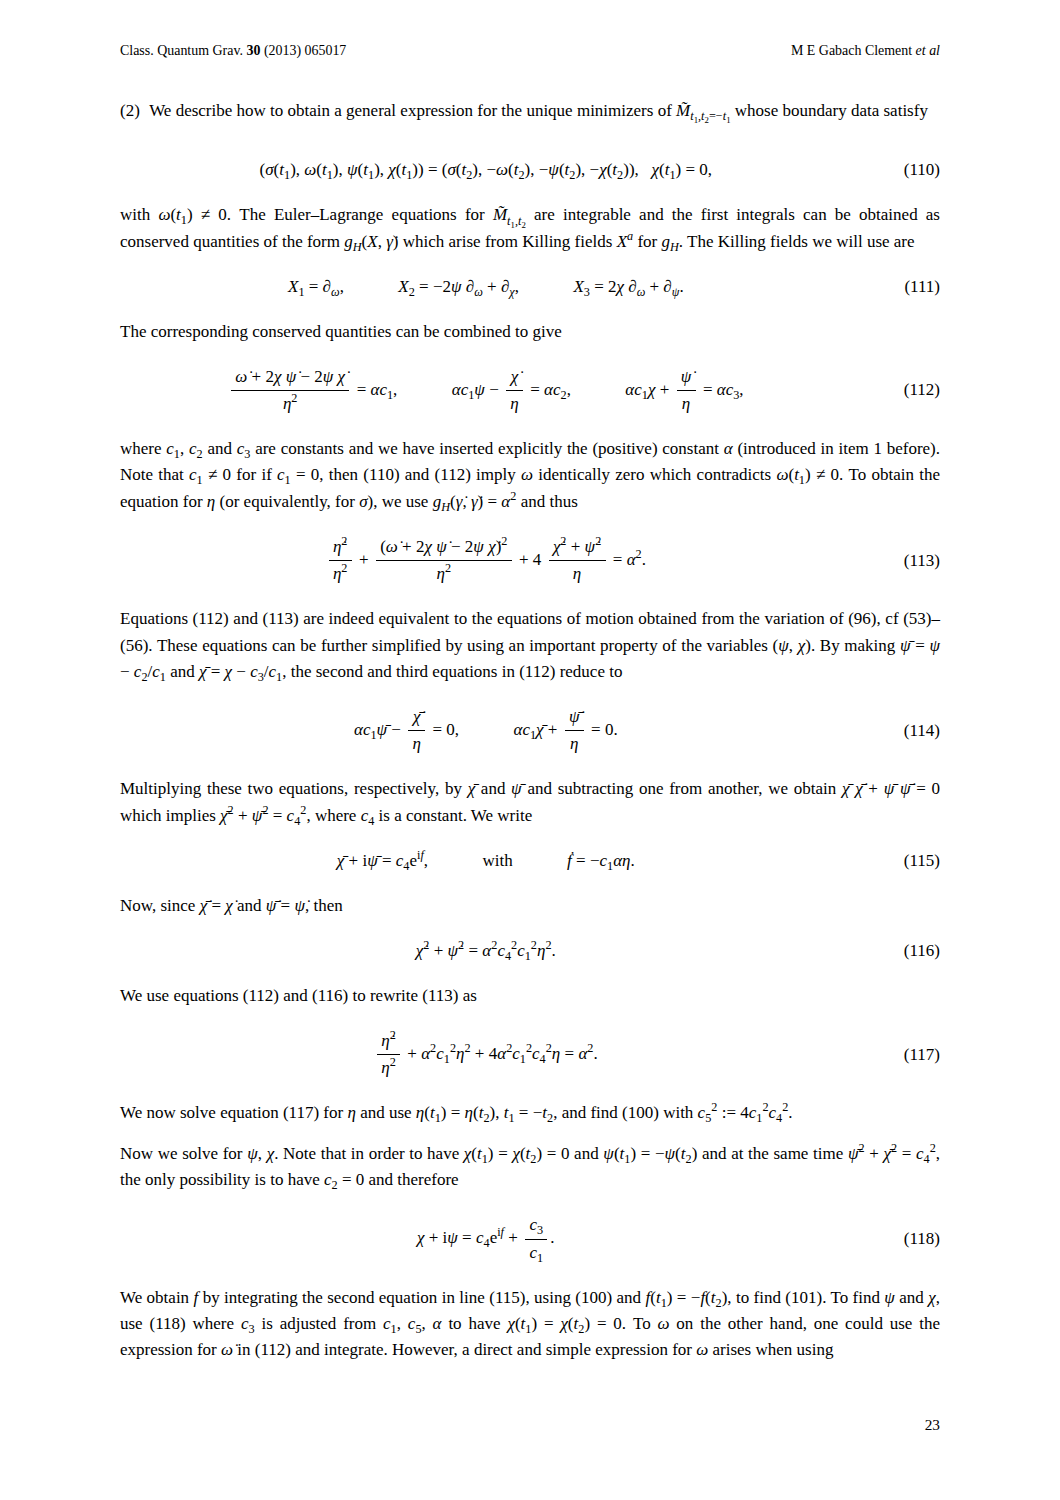Class. Quantum Grav. 30 (2013) 065017
M E Gabach Clement et al
(2)
We describe how to obtain a general expression for the unique minimizers of M̃t1,t2=−t1 whose boundary data satisfy
(σ(t1), ω(t1), ψ(t1), χ(t1)) = (σ(t2), −ω(t2), −ψ(t2), −χ(t2)), χ(t1) = 0,
(110)
with ω(t1) ≠ 0. The Euler–Lagrange equations for M̃t1,t2 are integrable and the first integrals can be obtained as conserved quantities of the form gH(X, γ̇) which arise from Killing fields Xa for gH. The Killing fields we will use are
X1 = ∂ω, X2 = −2ψ ∂ω + ∂χ, X3 = 2χ ∂ω + ∂ψ.
(111)
The corresponding conserved quantities can be combined to give
ω̇ + 2χ ψ̇ − 2ψ χ̇η2 = αc1, αc1ψ − χ̇η = αc2, αc1χ + ψ̇η = αc3,
(112)
where c1, c2 and c3 are constants and we have inserted explicitly the (positive) constant α (introduced in item 1 before). Note that c1 ≠ 0 for if c1 = 0, then (110) and (112) imply ω identically zero which contradicts ω(t1) ≠ 0. To obtain the equation for η (or equivalently, for σ), we use gH(γ̇, γ̇) = α2 and thus
η̇2 η2 + (ω̇ + 2χ ψ̇ − 2ψ χ̇)2 η2 + 4 χ̇2 + ψ̇2 η = α2.
(113)
Equations (112) and (113) are indeed equivalent to the equations of motion obtained from the variation of (96), cf (53)–(56). These equations can be further simplified by using an important property of the variables (ψ, χ). By making ψ̄ = ψ − c2/c1 and χ̄ = χ − c3/c1, the second and third equations in (112) reduce to
αc1ψ̄ − χ̄̇η = 0, αc1χ̄ + ψ̄̇η = 0.
(114)
Multiplying these two equations, respectively, by χ̄ and ψ̄ and subtracting one from another, we obtain χ̄ χ̄̇ + ψ̄ ψ̄̇ = 0 which implies χ̄2 + ψ̄2 = c42, where c4 is a constant. We write
χ̄ + iψ̄ = c4eif, with ḟ = −c1αη.
(115)
Now, since χ̄̇ = χ̇ and ψ̄̇ = ψ̇, then
χ̇2 + ψ̇2 = α2c42c12η2.
(116)
We use equations (112) and (116) to rewrite (113) as
η̇2 η2 + α2c12η2 + 4α2c12c42η = α2.
(117)
We now solve equation (117) for η and use η(t1) = η(t2), t1 = −t2, and find (100) with c52 := 4c12c42.
Now we solve for ψ, χ. Note that in order to have χ(t1) = χ(t2) = 0 and ψ(t1) = −ψ(t2) and at the same time ψ̄2 + χ̄2 = c42, the only possibility is to have c2 = 0 and therefore
χ + iψ = c4eif + c3 c1.
(118)
We obtain f by integrating the second equation in line (115), using (100) and f(t1) = −f(t2), to find (101). To find ψ and χ, use (118) where c3 is adjusted from c1, c5, α to have χ(t1) = χ(t2) = 0. To ω on the other hand, one could use the expression for ω̇ in (112) and integrate. However, a direct and simple expression for ω arises when using
23